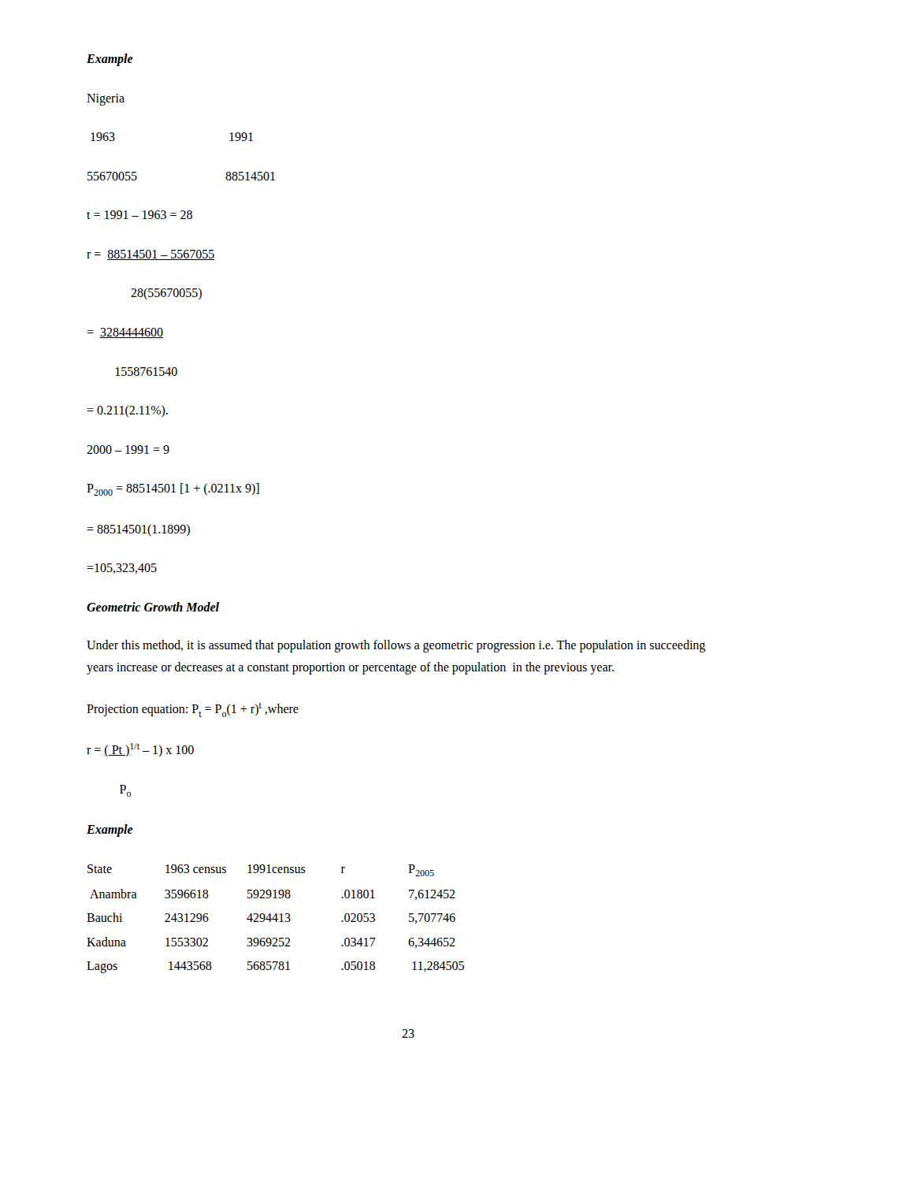Example
Nigeria
1963 1991
55670055 88514501
t = 1991 – 1963 = 28
r = 88514501 – 5567055
28(55670055)
= 3284444600
1558761540
= 0.211(2.11%).
2000 – 1991 = 9
P2000 = 88514501 [1 + (.0211x 9)]
= 88514501(1.1899)
=105,323,405
Geometric Growth Model
Under this method, it is assumed that population growth follows a geometric progression i.e. The population in succeeding years increase or decreases at a constant proportion or percentage of the population in the previous year.
Projection equation: Pt = Po(1 + r)t ,where
r = ( Pt )1/t – 1) x 100
Po
Example
| State | 1963 census | 1991census | r | P 2005 |
| Anambra | 3596618 | 5929198 | .01801 | 7,612452 |
| Bauchi | 2431296 | 4294413 | .02053 | 5,707746 |
| Kaduna | 1553302 | 3969252 | .03417 | 6,344652 |
| Lagos | 1443568 | 5685781 | .05018 | 11,284505 |
23